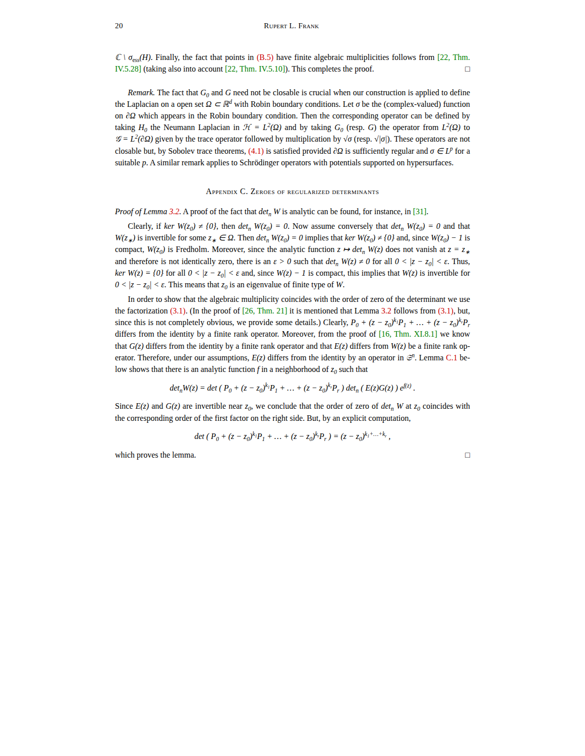20 Rupert L. Frank
ℂ \ σess(H). Finally, the fact that points in (B.5) have finite algebraic multiplicities follows from [22, Thm. IV.5.28] (taking also into account [22, Thm. IV.5.10]). This completes the proof. □
Remark. The fact that G0 and G need not be closable is crucial when our construction is applied to define the Laplacian on a open set Ω ⊂ ℝd with Robin boundary conditions. Let σ be the (complex-valued) function on ∂Ω which appears in the Robin boundary condition. Then the corresponding operator can be defined by taking H0 the Neumann Laplacian in ℋ = L2(Ω) and by taking G0 (resp. G) the operator from L2(Ω) to 𝒢 = L2(∂Ω) given by the trace operator followed by multiplication by √σ (resp. √|σ|). These operators are not closable but, by Sobolev trace theorems, (4.1) is satisfied provided ∂Ω is sufficiently regular and σ ∈ Lp for a suitable p. A similar remark applies to Schrödinger operators with potentials supported on hypersurfaces.
Appendix C. Zeroes of regularized determinants
Proof of Lemma 3.2. A proof of the fact that detn W is analytic can be found, for instance, in [31].
Clearly, if ker W(z0) ≠ {0}, then detn W(z0) = 0. Now assume conversely that detn W(z0) = 0 and that W(z∗) is invertible for some z∗ ∈ Ω. Then detn W(z0) = 0 implies that ker W(z0) ≠ {0} and, since W(z0) − 1 is compact, W(z0) is Fredholm. Moreover, since the analytic function z ↦ detn W(z) does not vanish at z = z∗ and therefore is not identically zero, there is an ε > 0 such that detn W(z) ≠ 0 for all 0 < |z − z0| < ε. Thus, ker W(z) = {0} for all 0 < |z − z0| < ε and, since W(z) − 1 is compact, this implies that W(z) is invertible for 0 < |z − z0| < ε. This means that z0 is an eigenvalue of finite type of W.
In order to show that the algebraic multiplicity coincides with the order of zero of the determinant we use the factorization (3.1). (In the proof of [26, Thm. 21] it is mentioned that Lemma 3.2 follows from (3.1), but, since this is not completely obvious, we provide some details.) Clearly, P0 + (z − z0)k1P1 + … + (z − z0)krPr differs from the identity by a finite rank operator. Moreover, from the proof of [16, Thm. XI.8.1] we know that G(z) differs from the identity by a finite rank operator and that E(z) differs from W(z) be a finite rank operator. Therefore, under our assumptions, E(z) differs from the identity by an operator in 𝔖n. Lemma C.1 below shows that there is an analytic function f in a neighborhood of z0 such that
detnW(z) = det ( P0 + (z − z0)k1P1 + … + (z − z0)krPr ) detn ( E(z)G(z) ) ef(z) .
Since E(z) and G(z) are invertible near z0, we conclude that the order of zero of detn W at z0 coincides with the corresponding order of the first factor on the right side. But, by an explicit computation,
det ( P0 + (z − z0)k1P1 + … + (z − z0)krPr ) = (z − z0)k1+…+kr ,
which proves the lemma. □